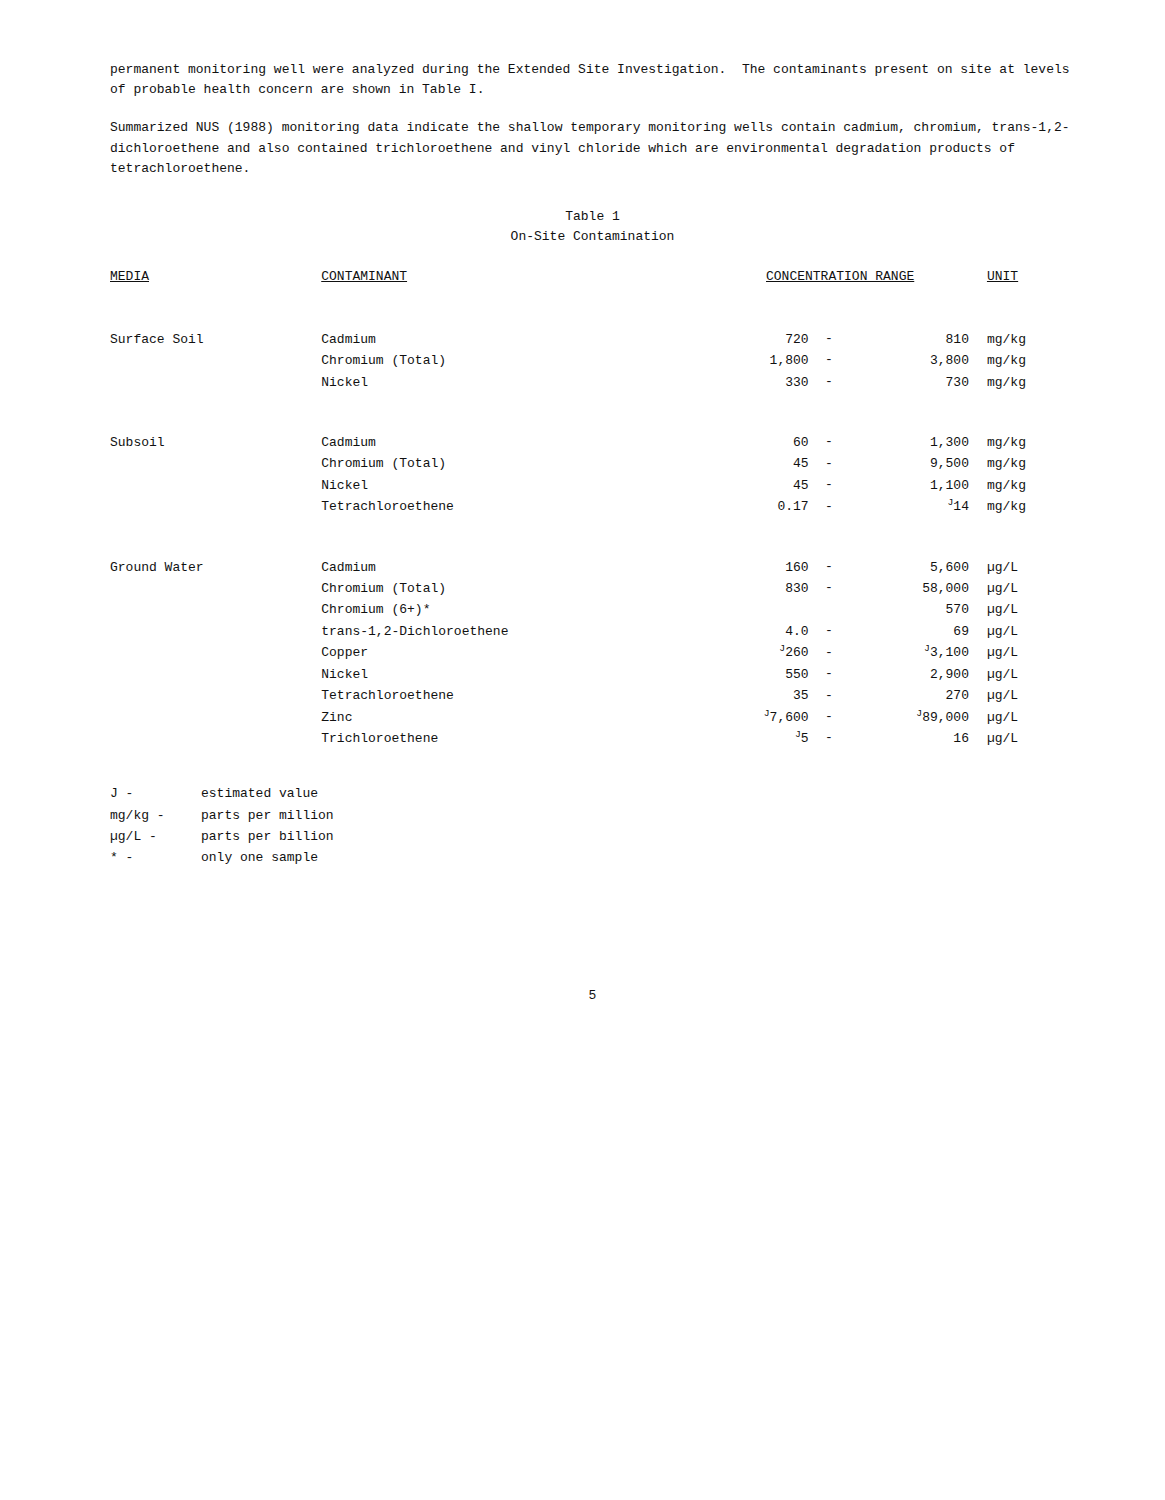permanent monitoring well were analyzed during the Extended Site Investigation. The contaminants present on site at levels of probable health concern are shown in Table I.
Summarized NUS (1988) monitoring data indicate the shallow temporary monitoring wells contain cadmium, chromium, trans-1,2-dichloroethene and also contained trichloroethene and vinyl chloride which are environmental degradation products of tetrachloroethene.
Table 1
On-Site Contamination
| MEDIA | CONTAMINANT | CONCENTRATION RANGE | UNIT |
| --- | --- | --- | --- |
| Surface Soil | Cadmium | 720 | - | 810 | mg/kg |
| | Chromium (Total) | 1,800 | - | 3,800 | mg/kg |
| | Nickel | 330 | - | 730 | mg/kg |
| Subsoil | Cadmium | 60 | - | 1,300 | mg/kg |
| | Chromium (Total) | 45 | - | 9,500 | mg/kg |
| | Nickel | 45 | - | 1,100 | mg/kg |
| | Tetrachloroethene | 0.17 | - | J 14 | mg/kg |
| Ground Water | Cadmium | 160 | - | 5,600 | µg/L |
| | Chromium (Total) | 830 | - | 58,000 | µg/L |
| | Chromium (6+)* | | | 570 | µg/L |
| | trans-1,2-Dichloroethene | 4.0 | - | 69 | µg/L |
| | Copper | J 260 | - | J 3,100 | µg/L |
| | Nickel | 550 | - | 2,900 | µg/L |
| | Tetrachloroethene | 35 | - | 270 | µg/L |
| | Zinc | J 7,600 | - | J 89,000 | µg/L |
| | Trichloroethene | J 5 | - | 16 | µg/L |
| J - | estimated value |
| mg/kg - | parts per million |
| µg/L - | parts per billion |
| * - | only one sample |
5